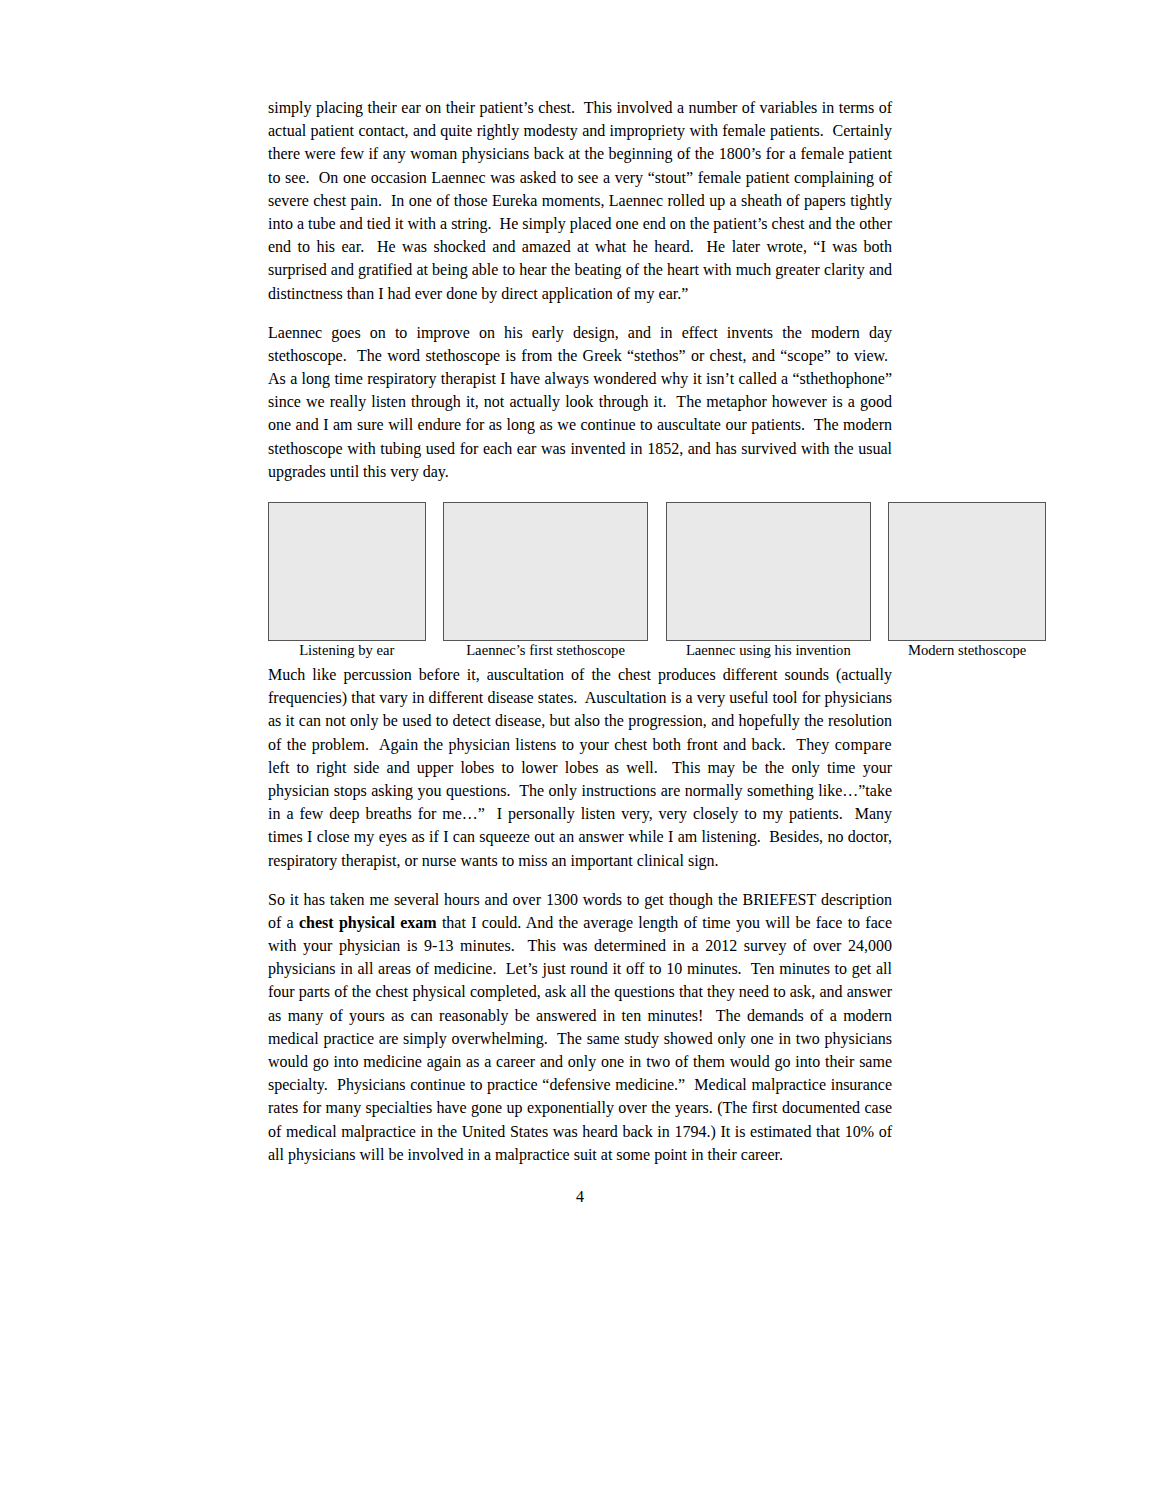simply placing their ear on their patient’s chest. This involved a number of variables in terms of actual patient contact, and quite rightly modesty and impropriety with female patients. Certainly there were few if any woman physicians back at the beginning of the 1800’s for a female patient to see. On one occasion Laennec was asked to see a very “stout” female patient complaining of severe chest pain. In one of those Eureka moments, Laennec rolled up a sheath of papers tightly into a tube and tied it with a string. He simply placed one end on the patient’s chest and the other end to his ear. He was shocked and amazed at what he heard. He later wrote, “I was both surprised and gratified at being able to hear the beating of the heart with much greater clarity and distinctness than I had ever done by direct application of my ear.”
Laennec goes on to improve on his early design, and in effect invents the modern day stethoscope. The word stethoscope is from the Greek “stethos” or chest, and “scope” to view. As a long time respiratory therapist I have always wondered why it isn’t called a “sthethophone” since we really listen through it, not actually look through it. The metaphor however is a good one and I am sure will endure for as long as we continue to auscultate our patients. The modern stethoscope with tubing used for each ear was invented in 1852, and has survived with the usual upgrades until this very day.
Listening by ear
Laennec’s first stethoscope
Laennec using his invention
Modern stethoscope
Much like percussion before it, auscultation of the chest produces different sounds (actually frequencies) that vary in different disease states. Auscultation is a very useful tool for physicians as it can not only be used to detect disease, but also the progression, and hopefully the resolution of the problem. Again the physician listens to your chest both front and back. They compare left to right side and upper lobes to lower lobes as well. This may be the only time your physician stops asking you questions. The only instructions are normally something like…”take in a few deep breaths for me…” I personally listen very, very closely to my patients. Many times I close my eyes as if I can squeeze out an answer while I am listening. Besides, no doctor, respiratory therapist, or nurse wants to miss an important clinical sign.
So it has taken me several hours and over 1300 words to get though the BRIEFEST description of a chest physical exam that I could. And the average length of time you will be face to face with your physician is 9-13 minutes. This was determined in a 2012 survey of over 24,000 physicians in all areas of medicine. Let’s just round it off to 10 minutes. Ten minutes to get all four parts of the chest physical completed, ask all the questions that they need to ask, and answer as many of yours as can reasonably be answered in ten minutes! The demands of a modern medical practice are simply overwhelming. The same study showed only one in two physicians would go into medicine again as a career and only one in two of them would go into their same specialty. Physicians continue to practice “defensive medicine.” Medical malpractice insurance rates for many specialties have gone up exponentially over the years. (The first documented case of medical malpractice in the United States was heard back in 1794.) It is estimated that 10% of all physicians will be involved in a malpractice suit at some point in their career.
4